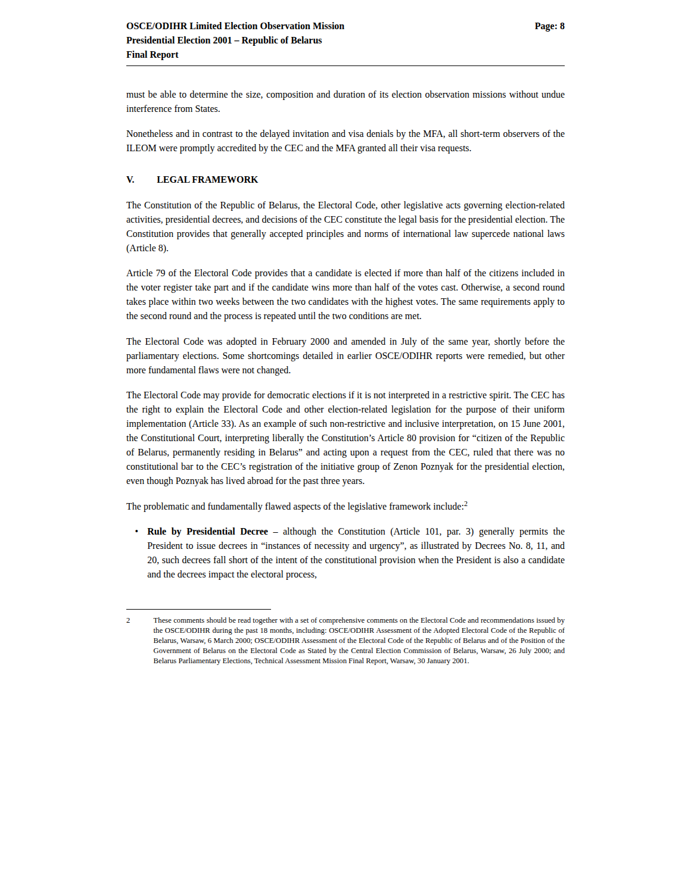OSCE/ODIHR Limited Election Observation Mission
Presidential Election 2001 – Republic of Belarus
Final Report
Page: 8
must be able to determine the size, composition and duration of its election observation missions without undue interference from States.
Nonetheless and in contrast to the delayed invitation and visa denials by the MFA, all short-term observers of the ILEOM were promptly accredited by the CEC and the MFA granted all their visa requests.
V. Legal Framework
The Constitution of the Republic of Belarus, the Electoral Code, other legislative acts governing election-related activities, presidential decrees, and decisions of the CEC constitute the legal basis for the presidential election. The Constitution provides that generally accepted principles and norms of international law supercede national laws (Article 8).
Article 79 of the Electoral Code provides that a candidate is elected if more than half of the citizens included in the voter register take part and if the candidate wins more than half of the votes cast. Otherwise, a second round takes place within two weeks between the two candidates with the highest votes. The same requirements apply to the second round and the process is repeated until the two conditions are met.
The Electoral Code was adopted in February 2000 and amended in July of the same year, shortly before the parliamentary elections. Some shortcomings detailed in earlier OSCE/ODIHR reports were remedied, but other more fundamental flaws were not changed.
The Electoral Code may provide for democratic elections if it is not interpreted in a restrictive spirit. The CEC has the right to explain the Electoral Code and other election-related legislation for the purpose of their uniform implementation (Article 33). As an example of such non-restrictive and inclusive interpretation, on 15 June 2001, the Constitutional Court, interpreting liberally the Constitution’s Article 80 provision for “citizen of the Republic of Belarus, permanently residing in Belarus” and acting upon a request from the CEC, ruled that there was no constitutional bar to the CEC’s registration of the initiative group of Zenon Poznyak for the presidential election, even though Poznyak has lived abroad for the past three years.
The problematic and fundamentally flawed aspects of the legislative framework include:2
Rule by Presidential Decree – although the Constitution (Article 101, par. 3) generally permits the President to issue decrees in “instances of necessity and urgency”, as illustrated by Decrees No. 8, 11, and 20, such decrees fall short of the intent of the constitutional provision when the President is also a candidate and the decrees impact the electoral process,
2
These comments should be read together with a set of comprehensive comments on the Electoral Code and recommendations issued by the OSCE/ODIHR during the past 18 months, including: OSCE/ODIHR Assessment of the Adopted Electoral Code of the Republic of Belarus, Warsaw, 6 March 2000; OSCE/ODIHR Assessment of the Electoral Code of the Republic of Belarus and of the Position of the Government of Belarus on the Electoral Code as Stated by the Central Election Commission of Belarus, Warsaw, 26 July 2000; and Belarus Parliamentary Elections, Technical Assessment Mission Final Report, Warsaw, 30 January 2001.